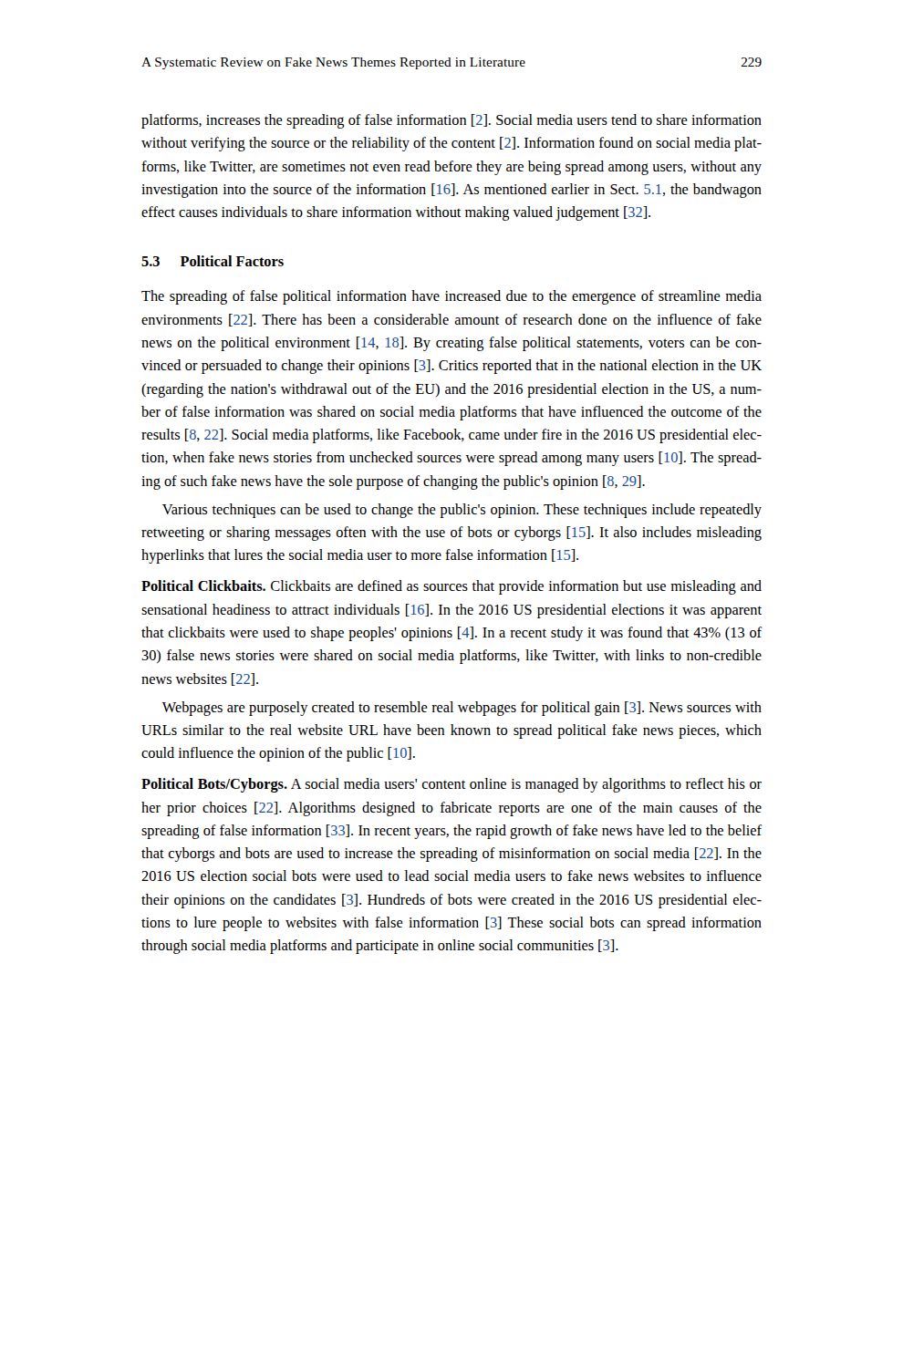A Systematic Review on Fake News Themes Reported in Literature 229
platforms, increases the spreading of false information [2]. Social media users tend to share information without verifying the source or the reliability of the content [2]. Information found on social media platforms, like Twitter, are sometimes not even read before they are being spread among users, without any investigation into the source of the information [16]. As mentioned earlier in Sect. 5.1, the bandwagon effect causes individuals to share information without making valued judgement [32].
5.3 Political Factors
The spreading of false political information have increased due to the emergence of streamline media environments [22]. There has been a considerable amount of research done on the influence of fake news on the political environment [14, 18]. By creating false political statements, voters can be convinced or persuaded to change their opinions [3]. Critics reported that in the national election in the UK (regarding the nation's withdrawal out of the EU) and the 2016 presidential election in the US, a number of false information was shared on social media platforms that have influenced the outcome of the results [8, 22]. Social media platforms, like Facebook, came under fire in the 2016 US presidential election, when fake news stories from unchecked sources were spread among many users [10]. The spreading of such fake news have the sole purpose of changing the public's opinion [8, 29].
Various techniques can be used to change the public's opinion. These techniques include repeatedly retweeting or sharing messages often with the use of bots or cyborgs [15]. It also includes misleading hyperlinks that lures the social media user to more false information [15].
Political Clickbaits. Clickbaits are defined as sources that provide information but use misleading and sensational headiness to attract individuals [16]. In the 2016 US presidential elections it was apparent that clickbaits were used to shape peoples' opinions [4]. In a recent study it was found that 43% (13 of 30) false news stories were shared on social media platforms, like Twitter, with links to non-credible news websites [22].
Webpages are purposely created to resemble real webpages for political gain [3]. News sources with URLs similar to the real website URL have been known to spread political fake news pieces, which could influence the opinion of the public [10].
Political Bots/Cyborgs. A social media users' content online is managed by algorithms to reflect his or her prior choices [22]. Algorithms designed to fabricate reports are one of the main causes of the spreading of false information [33]. In recent years, the rapid growth of fake news have led to the belief that cyborgs and bots are used to increase the spreading of misinformation on social media [22]. In the 2016 US election social bots were used to lead social media users to fake news websites to influence their opinions on the candidates [3]. Hundreds of bots were created in the 2016 US presidential elections to lure people to websites with false information [3] These social bots can spread information through social media platforms and participate in online social communities [3].